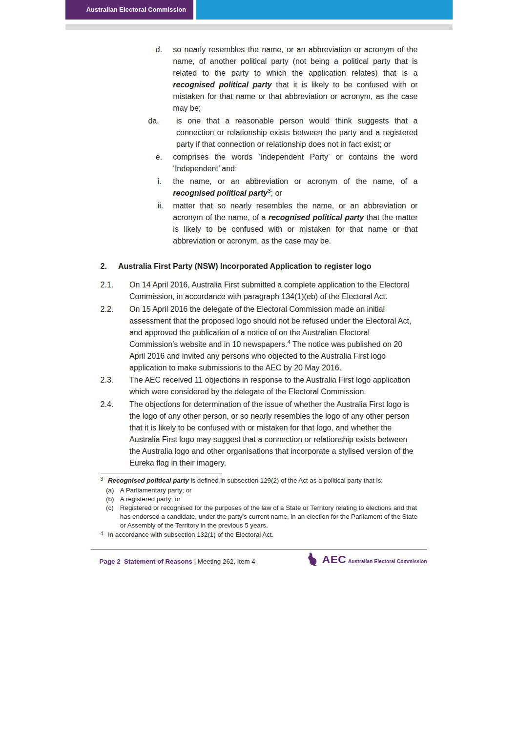Australian Electoral Commission
d. so nearly resembles the name, or an abbreviation or acronym of the name, of another political party (not being a political party that is related to the party to which the application relates) that is a recognised political party that it is likely to be confused with or mistaken for that name or that abbreviation or acronym, as the case may be;
da. is one that a reasonable person would think suggests that a connection or relationship exists between the party and a registered party if that connection or relationship does not in fact exist; or
e. comprises the words ‘Independent Party’ or contains the word ‘Independent’ and:
i. the name, or an abbreviation or acronym of the name, of a recognised political party3; or
ii. matter that so nearly resembles the name, or an abbreviation or acronym of the name, of a recognised political party that the matter is likely to be confused with or mistaken for that name or that abbreviation or acronym, as the case may be.
2. Australia First Party (NSW) Incorporated Application to register logo
2.1. On 14 April 2016, Australia First submitted a complete application to the Electoral Commission, in accordance with paragraph 134(1)(eb) of the Electoral Act.
2.2. On 15 April 2016 the delegate of the Electoral Commission made an initial assessment that the proposed logo should not be refused under the Electoral Act, and approved the publication of a notice of on the Australian Electoral Commission’s website and in 10 newspapers.4 The notice was published on 20 April 2016 and invited any persons who objected to the Australia First logo application to make submissions to the AEC by 20 May 2016.
2.3. The AEC received 11 objections in response to the Australia First logo application which were considered by the delegate of the Electoral Commission.
2.4. The objections for determination of the issue of whether the Australia First logo is the logo of any other person, or so nearly resembles the logo of any other person that it is likely to be confused with or mistaken for that logo, and whether the Australia First logo may suggest that a connection or relationship exists between the Australia logo and other organisations that incorporate a stylised version of the Eureka flag in their imagery.
3 Recognised political party is defined in subsection 129(2) of the Act as a political party that is:
(a) A Parliamentary party; or
(b) A registered party; or
(c) Registered or recognised for the purposes of the law of a State or Territory relating to elections and that has endorsed a candidate, under the party’s current name, in an election for the Parliament of the State or Assembly of the Territory in the previous 5 years.
4 In accordance with subsection 132(1) of the Electoral Act.
Page 2 Statement of Reasons | Meeting 262, Item 4
AEC Australian Electoral Commission